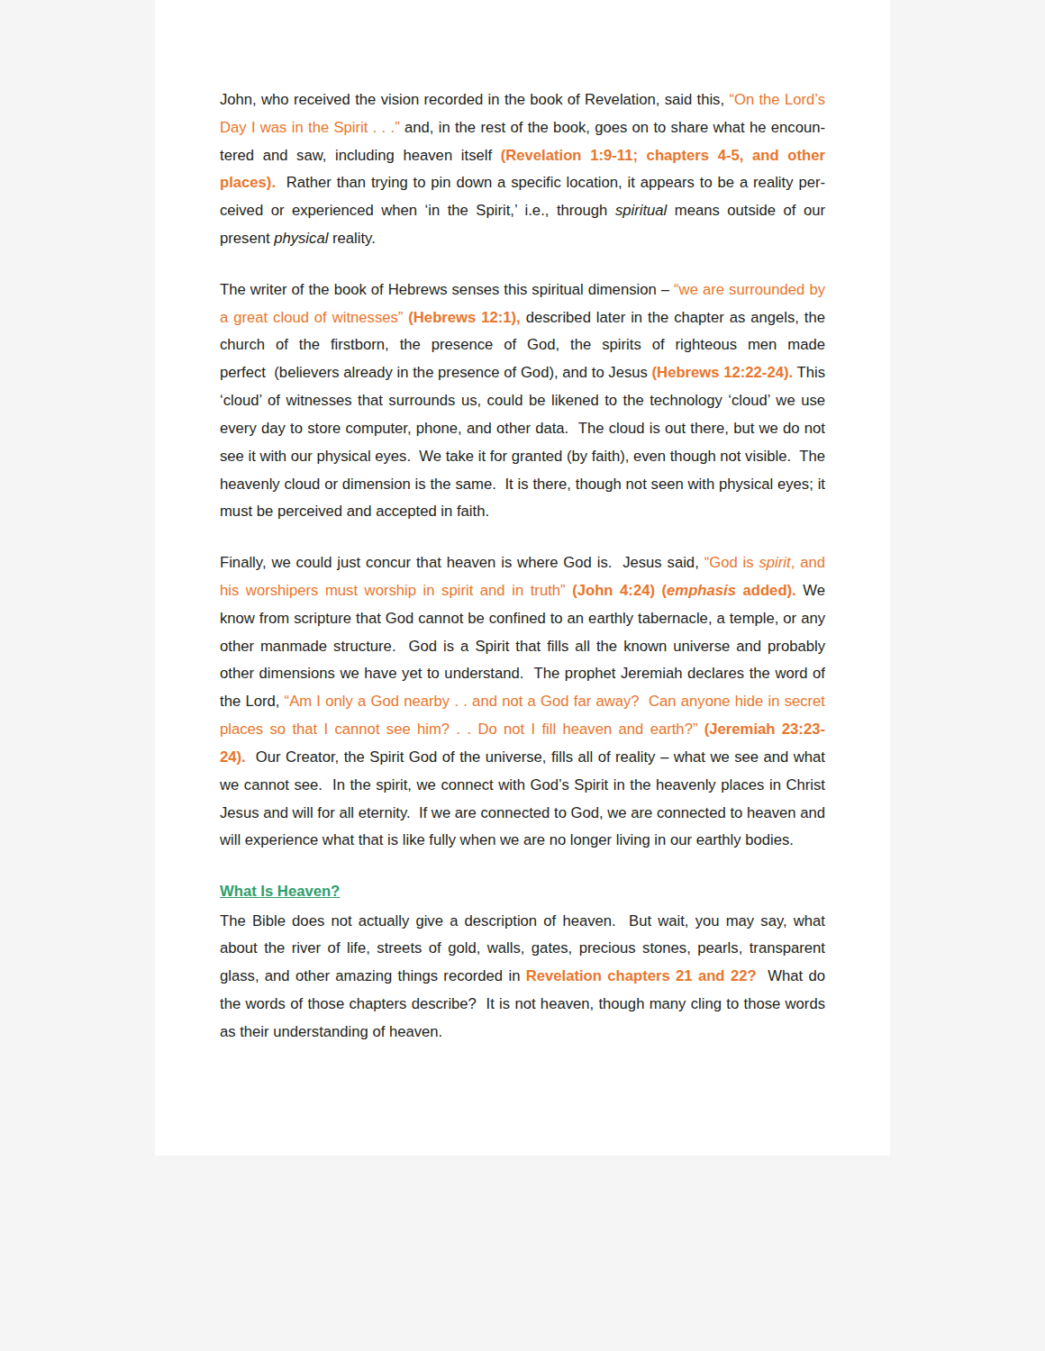John, who received the vision recorded in the book of Revelation, said this, “On the Lord’s Day I was in the Spirit . . .” and, in the rest of the book, goes on to share what he encountered and saw, including heaven itself (Revelation 1:9-11; chapters 4-5, and other places). Rather than trying to pin down a specific location, it appears to be a reality perceived or experienced when ‘in the Spirit,’ i.e., through spiritual means outside of our present physical reality.
The writer of the book of Hebrews senses this spiritual dimension – “we are surrounded by a great cloud of witnesses” (Hebrews 12:1), described later in the chapter as angels, the church of the firstborn, the presence of God, the spirits of righteous men made perfect (believers already in the presence of God), and to Jesus (Hebrews 12:22-24). This ‘cloud’ of witnesses that surrounds us, could be likened to the technology ‘cloud’ we use every day to store computer, phone, and other data. The cloud is out there, but we do not see it with our physical eyes. We take it for granted (by faith), even though not visible. The heavenly cloud or dimension is the same. It is there, though not seen with physical eyes; it must be perceived and accepted in faith.
Finally, we could just concur that heaven is where God is. Jesus said, “God is spirit, and his worshipers must worship in spirit and in truth” (John 4:24) (emphasis added). We know from scripture that God cannot be confined to an earthly tabernacle, a temple, or any other manmade structure. God is a Spirit that fills all the known universe and probably other dimensions we have yet to understand. The prophet Jeremiah declares the word of the Lord, “Am I only a God nearby . . and not a God far away? Can anyone hide in secret places so that I cannot see him? . . Do not I fill heaven and earth?” (Jeremiah 23:23-24). Our Creator, the Spirit God of the universe, fills all of reality – what we see and what we cannot see. In the spirit, we connect with God’s Spirit in the heavenly places in Christ Jesus and will for all eternity. If we are connected to God, we are connected to heaven and will experience what that is like fully when we are no longer living in our earthly bodies.
What Is Heaven?
The Bible does not actually give a description of heaven. But wait, you may say, what about the river of life, streets of gold, walls, gates, precious stones, pearls, transparent glass, and other amazing things recorded in Revelation chapters 21 and 22? What do the words of those chapters describe? It is not heaven, though many cling to those words as their understanding of heaven.